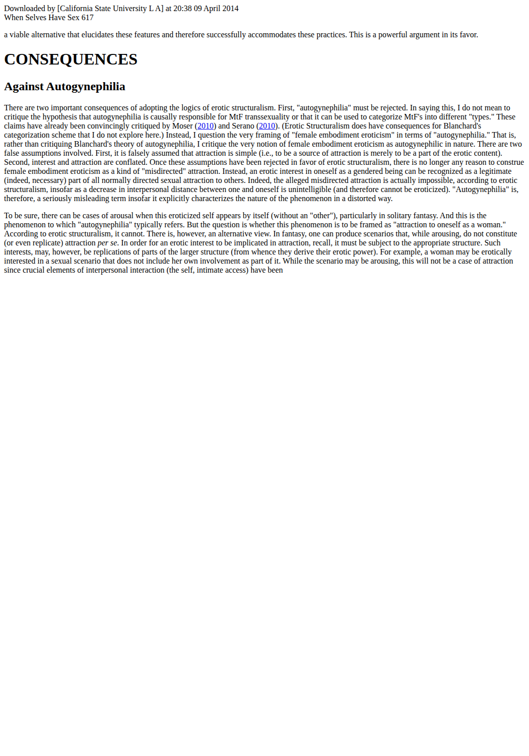Downloaded by [California State University L A] at 20:38 09 April 2014
When Selves Have Sex 617
a viable alternative that elucidates these features and therefore successfully accommodates these practices. This is a powerful argument in its favor.
CONSEQUENCES
Against Autogynephilia
There are two important consequences of adopting the logics of erotic structuralism. First, "autogynephilia" must be rejected. In saying this, I do not mean to critique the hypothesis that autogynephilia is causally responsible for MtF transsexuality or that it can be used to categorize MtF's into different "types." These claims have already been convincingly critiqued by Moser (2010) and Serano (2010). (Erotic Structuralism does have consequences for Blanchard's categorization scheme that I do not explore here.) Instead, I question the very framing of "female embodiment eroticism" in terms of "autogynephilia." That is, rather than critiquing Blanchard's theory of autogynephilia, I critique the very notion of female embodiment eroticism as autogynephilic in nature. There are two false assumptions involved. First, it is falsely assumed that attraction is simple (i.e., to be a source of attraction is merely to be a part of the erotic content). Second, interest and attraction are conflated. Once these assumptions have been rejected in favor of erotic structuralism, there is no longer any reason to construe female embodiment eroticism as a kind of "misdirected" attraction. Instead, an erotic interest in oneself as a gendered being can be recognized as a legitimate (indeed, necessary) part of all normally directed sexual attraction to others. Indeed, the alleged misdirected attraction is actually impossible, according to erotic structuralism, insofar as a decrease in interpersonal distance between one and oneself is unintelligible (and therefore cannot be eroticized). "Autogynephilia" is, therefore, a seriously misleading term insofar it explicitly characterizes the nature of the phenomenon in a distorted way.
To be sure, there can be cases of arousal when this eroticized self appears by itself (without an "other"), particularly in solitary fantasy. And this is the phenomenon to which "autogynephilia" typically refers. But the question is whether this phenomenon is to be framed as "attraction to oneself as a woman." According to erotic structuralism, it cannot. There is, however, an alternative view. In fantasy, one can produce scenarios that, while arousing, do not constitute (or even replicate) attraction per se. In order for an erotic interest to be implicated in attraction, recall, it must be subject to the appropriate structure. Such interests, may, however, be replications of parts of the larger structure (from whence they derive their erotic power). For example, a woman may be erotically interested in a sexual scenario that does not include her own involvement as part of it. While the scenario may be arousing, this will not be a case of attraction since crucial elements of interpersonal interaction (the self, intimate access) have been